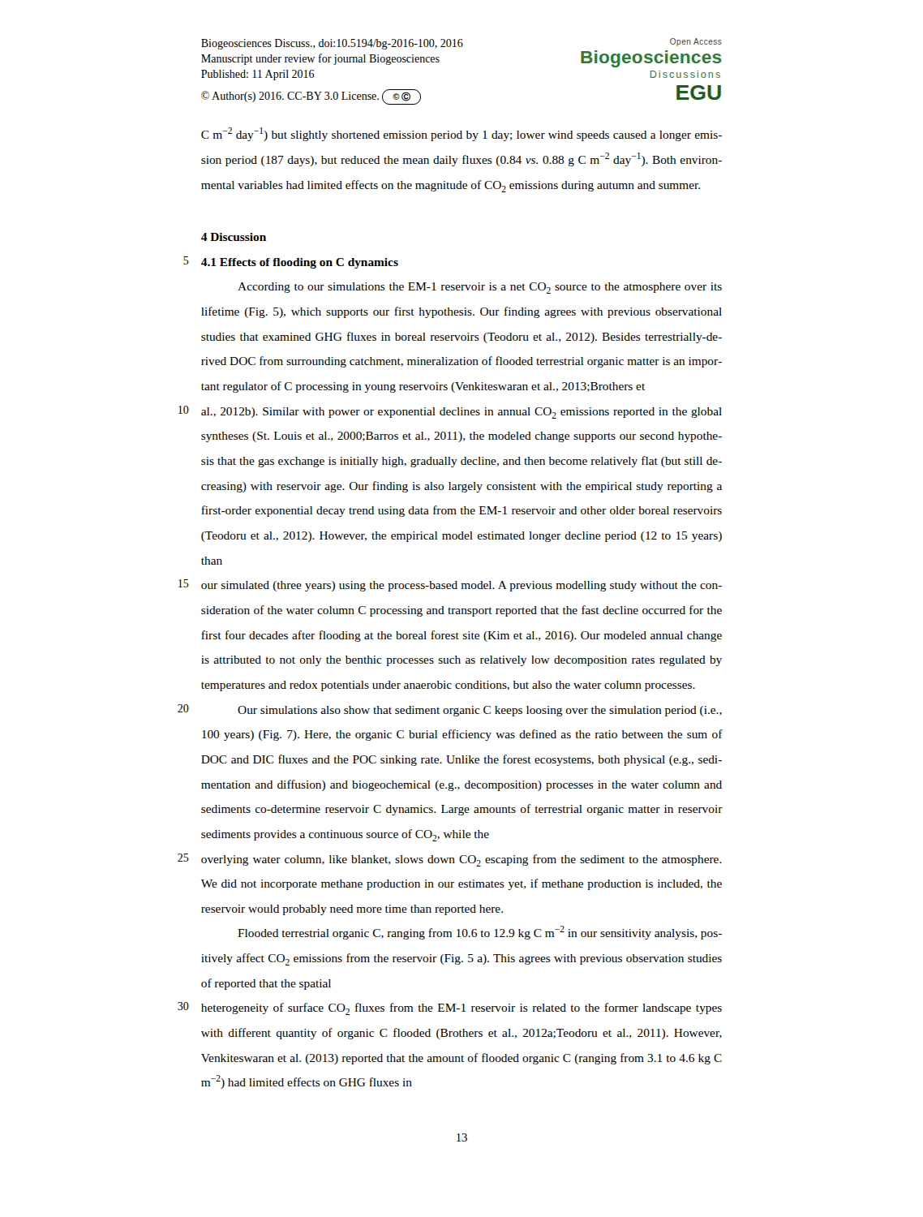Biogeosciences Discuss., doi:10.5194/bg-2016-100, 2016
Manuscript under review for journal Biogeosciences
Published: 11 April 2016
© Author(s) 2016. CC-BY 3.0 License.
©Ⓒ
Open Access
Biogeosciences
Discussions
EGU
C m−2 day−1) but slightly shortened emission period by 1 day; lower wind speeds caused a longer emission period (187 days), but reduced the mean daily fluxes (0.84 vs. 0.88 g C m−2 day−1). Both environmental variables had limited effects on the magnitude of CO2 emissions during autumn and summer.
4 Discussion
5
4.1 Effects of flooding on C dynamics
According to our simulations the EM-1 reservoir is a net CO2 source to the atmosphere over its lifetime (Fig. 5), which supports our first hypothesis. Our finding agrees with previous observational studies that examined GHG fluxes in boreal reservoirs (Teodoru et al., 2012). Besides terrestrially-derived DOC from surrounding catchment, mineralization of flooded terrestrial organic matter is an important regulator of C processing in young reservoirs (Venkiteswaran et al., 2013;Brothers et
10
al., 2012b). Similar with power or exponential declines in annual CO2 emissions reported in the global syntheses (St. Louis et al., 2000;Barros et al., 2011), the modeled change supports our second hypothesis that the gas exchange is initially high, gradually decline, and then become relatively flat (but still decreasing) with reservoir age. Our finding is also largely consistent with the empirical study reporting a first-order exponential decay trend using data from the EM-1 reservoir and other older boreal reservoirs (Teodoru et al., 2012). However, the empirical model estimated longer decline period (12 to 15 years) than
15
our simulated (three years) using the process-based model. A previous modelling study without the consideration of the water column C processing and transport reported that the fast decline occurred for the first four decades after flooding at the boreal forest site (Kim et al., 2016). Our modeled annual change is attributed to not only the benthic processes such as relatively low decomposition rates regulated by temperatures and redox potentials under anaerobic conditions, but also the water column processes.
20
Our simulations also show that sediment organic C keeps loosing over the simulation period (i.e., 100 years) (Fig. 7). Here, the organic C burial efficiency was defined as the ratio between the sum of DOC and DIC fluxes and the POC sinking rate. Unlike the forest ecosystems, both physical (e.g., sedimentation and diffusion) and biogeochemical (e.g., decomposition) processes in the water column and sediments co-determine reservoir C dynamics. Large amounts of terrestrial organic matter in reservoir sediments provides a continuous source of CO2, while the
25
overlying water column, like blanket, slows down CO2 escaping from the sediment to the atmosphere. We did not incorporate methane production in our estimates yet, if methane production is included, the reservoir would probably need more time than reported here.
Flooded terrestrial organic C, ranging from 10.6 to 12.9 kg C m−2 in our sensitivity analysis, positively affect CO2 emissions from the reservoir (Fig. 5 a). This agrees with previous observation studies of reported that the spatial
30
heterogeneity of surface CO2 fluxes from the EM-1 reservoir is related to the former landscape types with different quantity of organic C flooded (Brothers et al., 2012a;Teodoru et al., 2011). However, Venkiteswaran et al. (2013) reported that the amount of flooded organic C (ranging from 3.1 to 4.6 kg C m−2) had limited effects on GHG fluxes in
13